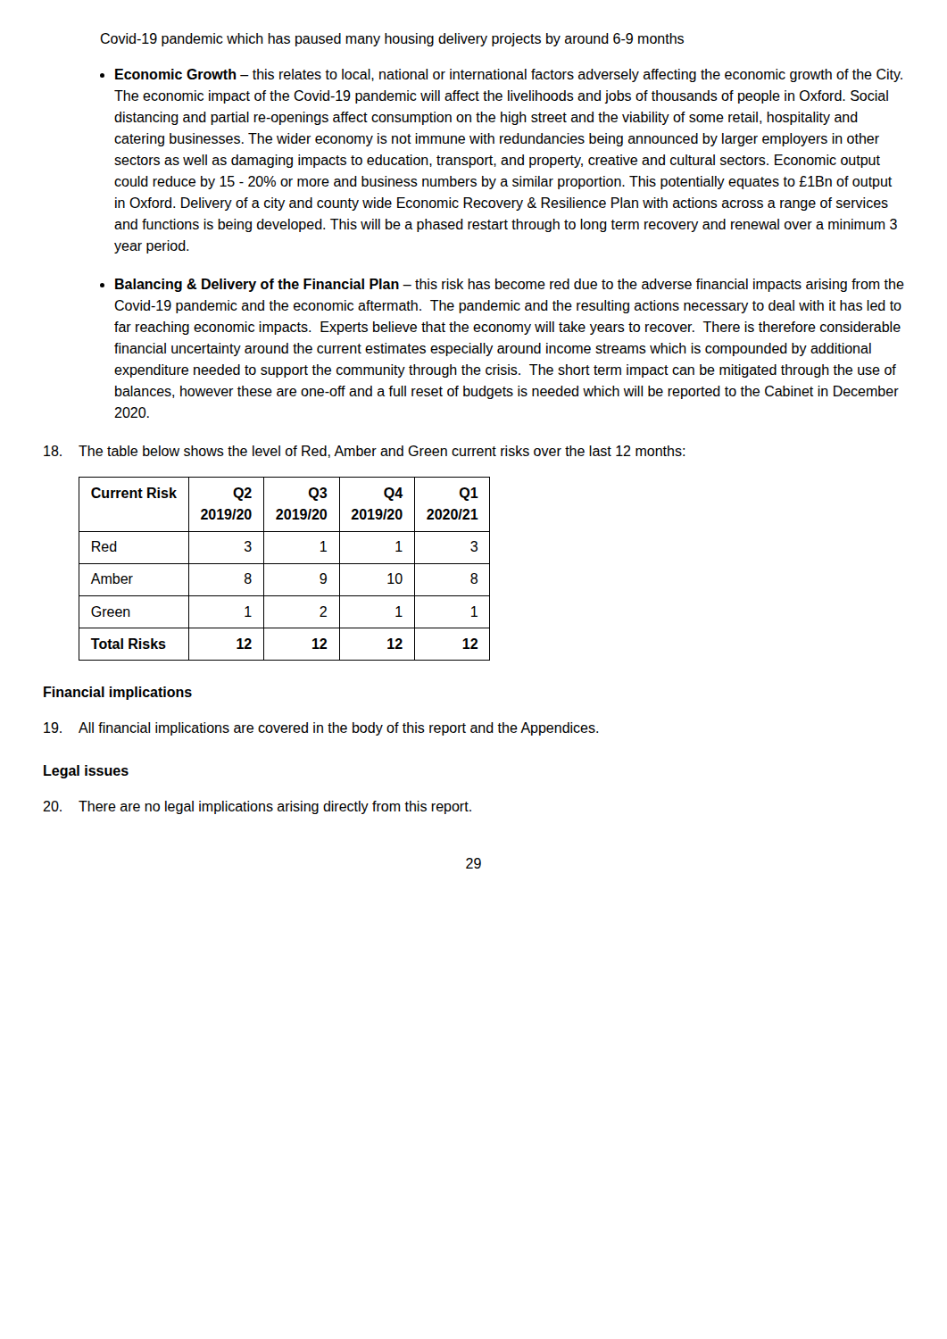Covid-19 pandemic which has paused many housing delivery projects by around 6-9 months
Economic Growth – this relates to local, national or international factors adversely affecting the economic growth of the City. The economic impact of the Covid-19 pandemic will affect the livelihoods and jobs of thousands of people in Oxford. Social distancing and partial re-openings affect consumption on the high street and the viability of some retail, hospitality and catering businesses. The wider economy is not immune with redundancies being announced by larger employers in other sectors as well as damaging impacts to education, transport, and property, creative and cultural sectors. Economic output could reduce by 15 - 20% or more and business numbers by a similar proportion. This potentially equates to £1Bn of output in Oxford. Delivery of a city and county wide Economic Recovery & Resilience Plan with actions across a range of services and functions is being developed. This will be a phased restart through to long term recovery and renewal over a minimum 3 year period.
Balancing & Delivery of the Financial Plan – this risk has become red due to the adverse financial impacts arising from the Covid-19 pandemic and the economic aftermath. The pandemic and the resulting actions necessary to deal with it has led to far reaching economic impacts. Experts believe that the economy will take years to recover. There is therefore considerable financial uncertainty around the current estimates especially around income streams which is compounded by additional expenditure needed to support the community through the crisis. The short term impact can be mitigated through the use of balances, however these are one-off and a full reset of budgets is needed which will be reported to the Cabinet in December 2020.
18. The table below shows the level of Red, Amber and Green current risks over the last 12 months:
| Current Risk | Q2 2019/20 | Q3 2019/20 | Q4 2019/20 | Q1 2020/21 |
| --- | --- | --- | --- | --- |
| Red | 3 | 1 | 1 | 3 |
| Amber | 8 | 9 | 10 | 8 |
| Green | 1 | 2 | 1 | 1 |
| Total Risks | 12 | 12 | 12 | 12 |
Financial implications
19. All financial implications are covered in the body of this report and the Appendices.
Legal issues
20. There are no legal implications arising directly from this report.
29